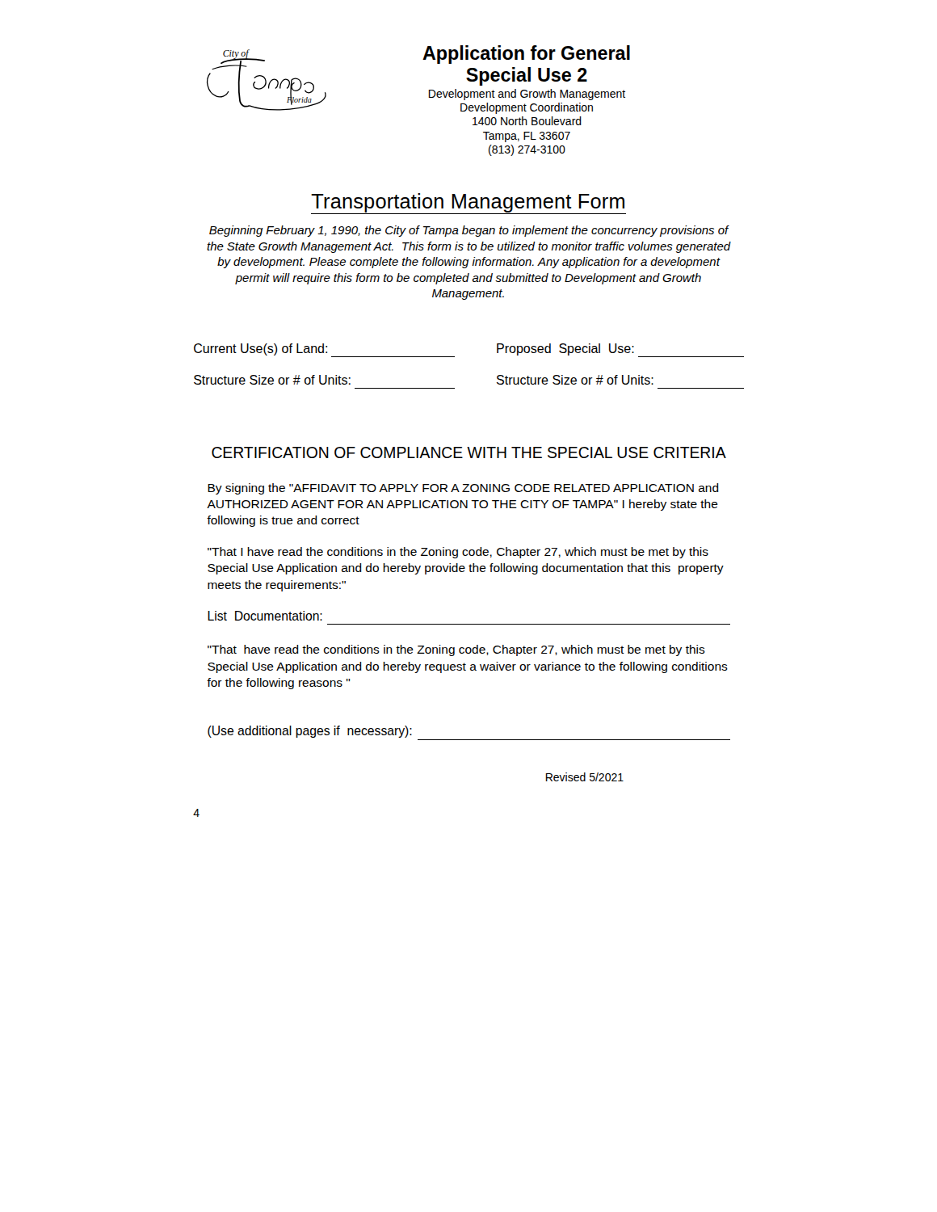City of Florida
Application for General
Special Use 2
Development and Growth Management
Development Coordination
1400 North Boulevard
Tampa, FL 33607
(813) 274-3100
Transportation Management Form
Beginning February 1, 1990, the City of Tampa began to implement the concurrency provisions of the State Growth Management Act. This form is to be utilized to monitor traffic volumes generated by development. Please complete the following information. Any application for a development permit will require this form to be completed and submitted to Development and Growth Management.
Current Use(s) of Land:
Structure Size or # of Units:
Proposed Special Use:
Structure Size or # of Units:
CERTIFICATION OF COMPLIANCE WITH THE SPECIAL USE CRITERIA
By signing the "AFFIDAVIT TO APPLY FOR A ZONING CODE RELATED APPLICATION and AUTHORIZED AGENT FOR AN APPLICATION TO THE CITY OF TAMPA" I hereby state the following is true and correct
"That I have read the conditions in the Zoning code, Chapter 27, which must be met by this Special Use Application and do hereby provide the following documentation that this property meets the requirements:"
List Documentation:
"That have read the conditions in the Zoning code, Chapter 27, which must be met by this Special Use Application and do hereby request a waiver or variance to the following conditions for the following reasons "
(Use additional pages if necessary):
Revised 5/2021
4